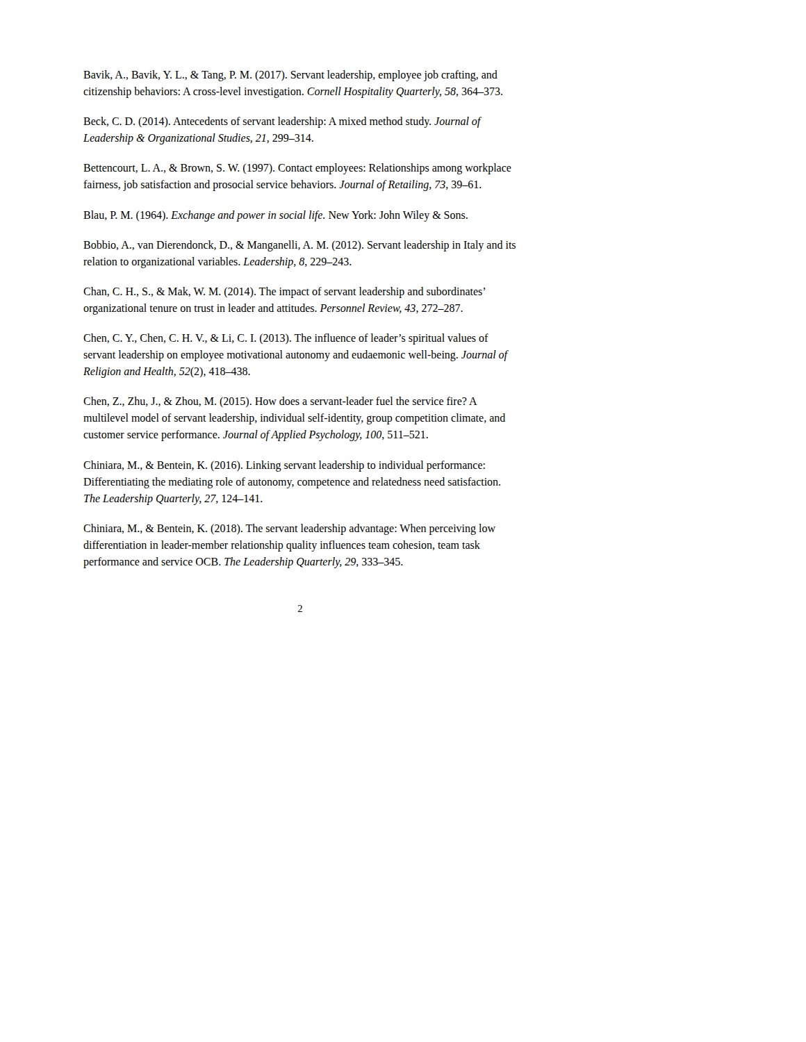Bavik, A., Bavik, Y. L., & Tang, P. M. (2017). Servant leadership, employee job crafting, and citizenship behaviors: A cross-level investigation. Cornell Hospitality Quarterly, 58, 364–373.
Beck, C. D. (2014). Antecedents of servant leadership: A mixed method study. Journal of Leadership & Organizational Studies, 21, 299–314.
Bettencourt, L. A., & Brown, S. W. (1997). Contact employees: Relationships among workplace fairness, job satisfaction and prosocial service behaviors. Journal of Retailing, 73, 39–61.
Blau, P. M. (1964). Exchange and power in social life. New York: John Wiley & Sons.
Bobbio, A., van Dierendonck, D., & Manganelli, A. M. (2012). Servant leadership in Italy and its relation to organizational variables. Leadership, 8, 229–243.
Chan, C. H., S., & Mak, W. M. (2014). The impact of servant leadership and subordinates’ organizational tenure on trust in leader and attitudes. Personnel Review, 43, 272–287.
Chen, C. Y., Chen, C. H. V., & Li, C. I. (2013). The influence of leader’s spiritual values of servant leadership on employee motivational autonomy and eudaemonic well-being. Journal of Religion and Health, 52(2), 418–438.
Chen, Z., Zhu, J., & Zhou, M. (2015). How does a servant-leader fuel the service fire? A multilevel model of servant leadership, individual self-identity, group competition climate, and customer service performance. Journal of Applied Psychology, 100, 511–521.
Chiniara, M., & Bentein, K. (2016). Linking servant leadership to individual performance: Differentiating the mediating role of autonomy, competence and relatedness need satisfaction. The Leadership Quarterly, 27, 124–141.
Chiniara, M., & Bentein, K. (2018). The servant leadership advantage: When perceiving low differentiation in leader-member relationship quality influences team cohesion, team task performance and service OCB. The Leadership Quarterly, 29, 333–345.
2